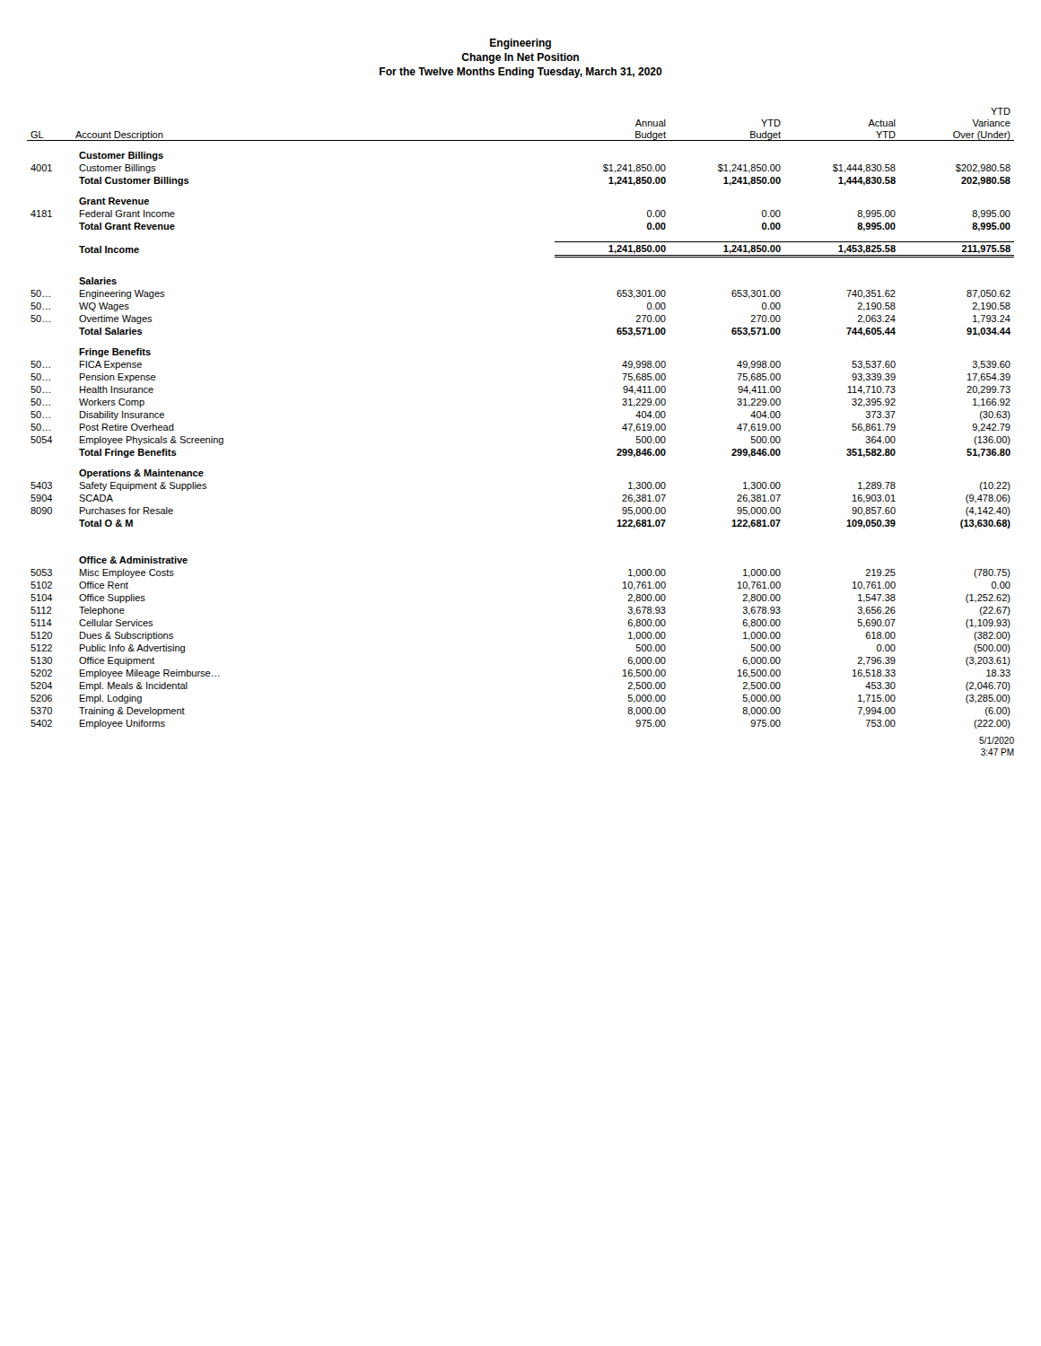Engineering
Change In Net Position
For the Twelve Months Ending Tuesday, March 31, 2020
| | | | | | YTD |
| --- | --- | --- | --- | --- | --- |
| | | Annual | YTD | Actual | Variance |
| GL | Account Description | Budget | Budget | YTD | Over (Under) |
| | Customer Billings | | | | |
| 4001 | Customer Billings | $1,241,850.00 | $1,241,850.00 | $1,444,830.58 | $202,980.58 |
| | Total Customer Billings | 1,241,850.00 | 1,241,850.00 | 1,444,830.58 | 202,980.58 |
| | Grant Revenue | | | | |
| 4181 | Federal Grant Income | 0.00 | 0.00 | 8,995.00 | 8,995.00 |
| | Total Grant Revenue | 0.00 | 0.00 | 8,995.00 | 8,995.00 |
| | Total Income | 1,241,850.00 | 1,241,850.00 | 1,453,825.58 | 211,975.58 |
| | Salaries | | | | |
| 50… | Engineering Wages | 653,301.00 | 653,301.00 | 740,351.62 | 87,050.62 |
| 50… | WQ Wages | 0.00 | 0.00 | 2,190.58 | 2,190.58 |
| 50… | Overtime Wages | 270.00 | 270.00 | 2,063.24 | 1,793.24 |
| | Total Salaries | 653,571.00 | 653,571.00 | 744,605.44 | 91,034.44 |
| | Fringe Benefits | | | | |
| 50… | FICA Expense | 49,998.00 | 49,998.00 | 53,537.60 | 3,539.60 |
| 50… | Pension Expense | 75,685.00 | 75,685.00 | 93,339.39 | 17,654.39 |
| 50… | Health Insurance | 94,411.00 | 94,411.00 | 114,710.73 | 20,299.73 |
| 50… | Workers Comp | 31,229.00 | 31,229.00 | 32,395.92 | 1,166.92 |
| 50… | Disability Insurance | 404.00 | 404.00 | 373.37 | (30.63) |
| 50… | Post Retire Overhead | 47,619.00 | 47,619.00 | 56,861.79 | 9,242.79 |
| 5054 | Employee Physicals & Screening | 500.00 | 500.00 | 364.00 | (136.00) |
| | Total Fringe Benefits | 299,846.00 | 299,846.00 | 351,582.80 | 51,736.80 |
| | Operations & Maintenance | | | | |
| 5403 | Safety Equipment & Supplies | 1,300.00 | 1,300.00 | 1,289.78 | (10.22) |
| 5904 | SCADA | 26,381.07 | 26,381.07 | 16,903.01 | (9,478.06) |
| 8090 | Purchases for Resale | 95,000.00 | 95,000.00 | 90,857.60 | (4,142.40) |
| | Total O & M | 122,681.07 | 122,681.07 | 109,050.39 | (13,630.68) |
| | Office & Administrative | | | | |
| 5053 | Misc Employee Costs | 1,000.00 | 1,000.00 | 219.25 | (780.75) |
| 5102 | Office Rent | 10,761.00 | 10,761.00 | 10,761.00 | 0.00 |
| 5104 | Office Supplies | 2,800.00 | 2,800.00 | 1,547.38 | (1,252.62) |
| 5112 | Telephone | 3,678.93 | 3,678.93 | 3,656.26 | (22.67) |
| 5114 | Cellular Services | 6,800.00 | 6,800.00 | 5,690.07 | (1,109.93) |
| 5120 | Dues & Subscriptions | 1,000.00 | 1,000.00 | 618.00 | (382.00) |
| 5122 | Public Info & Advertising | 500.00 | 500.00 | 0.00 | (500.00) |
| 5130 | Office Equipment | 6,000.00 | 6,000.00 | 2,796.39 | (3,203.61) |
| 5202 | Employee Mileage Reimburse… | 16,500.00 | 16,500.00 | 16,518.33 | 18.33 |
| 5204 | Empl. Meals & Incidental | 2,500.00 | 2,500.00 | 453.30 | (2,046.70) |
| 5206 | Empl. Lodging | 5,000.00 | 5,000.00 | 1,715.00 | (3,285.00) |
| 5370 | Training & Development | 8,000.00 | 8,000.00 | 7,994.00 | (6.00) |
| 5402 | Employee Uniforms | 975.00 | 975.00 | 753.00 | (222.00) |
5/1/2020
3:47 PM